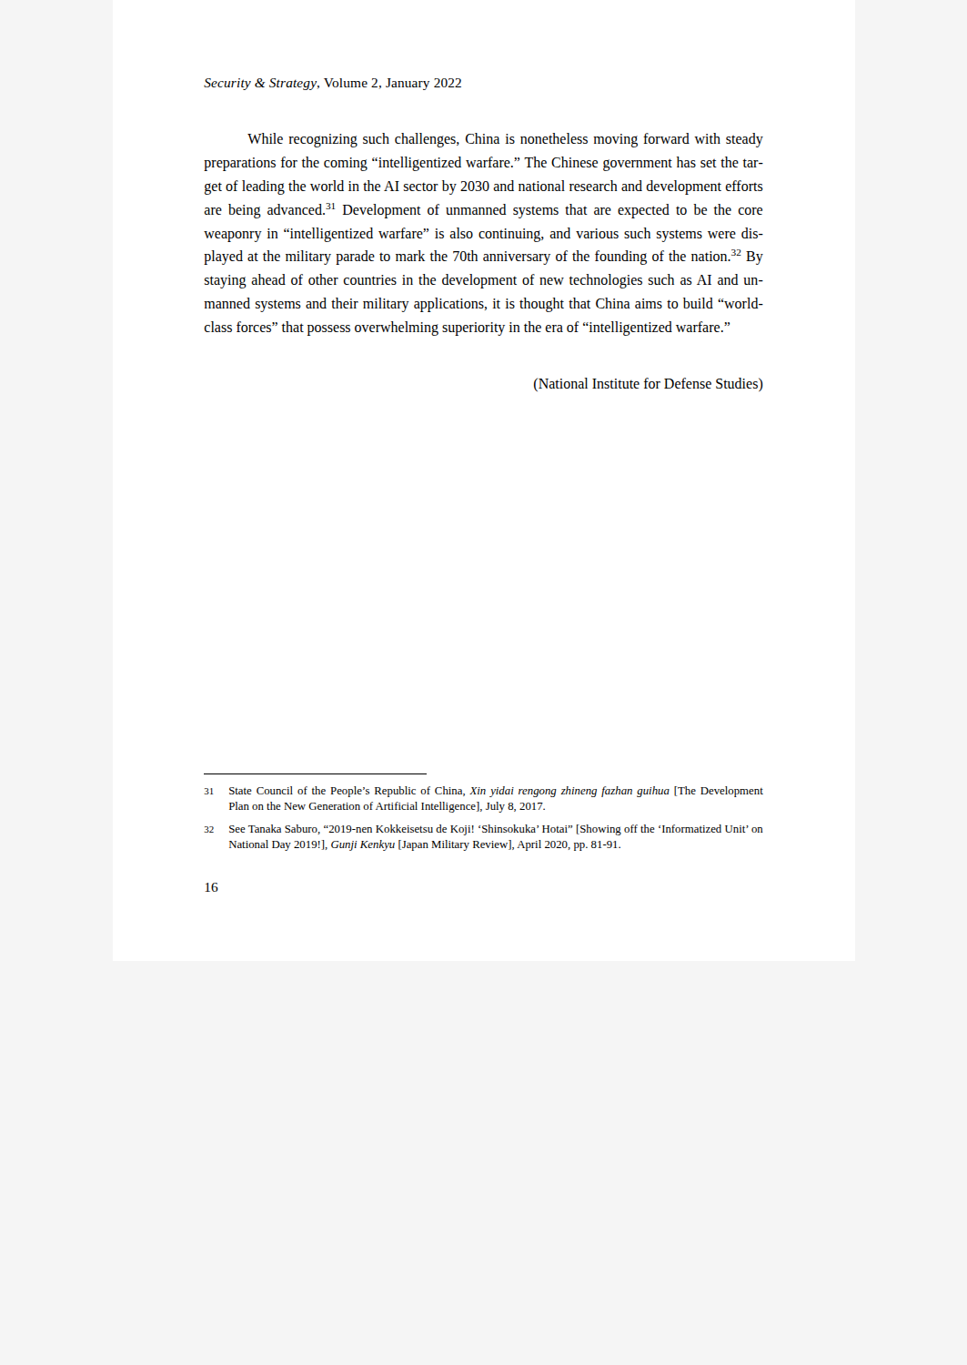Security & Strategy, Volume 2, January 2022
While recognizing such challenges, China is nonetheless moving forward with steady preparations for the coming “intelligentized warfare.” The Chinese government has set the target of leading the world in the AI sector by 2030 and national research and development efforts are being advanced.31 Development of unmanned systems that are expected to be the core weaponry in “intelligentized warfare” is also continuing, and various such systems were displayed at the military parade to mark the 70th anniversary of the founding of the nation.32 By staying ahead of other countries in the development of new technologies such as AI and unmanned systems and their military applications, it is thought that China aims to build “world-class forces” that possess overwhelming superiority in the era of “intelligentized warfare.”
(National Institute for Defense Studies)
31 State Council of the People’s Republic of China, Xin yidai rengong zhineng fazhan guihua [The Development Plan on the New Generation of Artificial Intelligence], July 8, 2017.
32 See Tanaka Saburo, “2019-nen Kokkeisetsu de Koji! ‘Shinsokuka’ Hotai” [Showing off the ‘Informatized Unit’ on National Day 2019!], Gunji Kenkyu [Japan Military Review], April 2020, pp. 81-91.
16